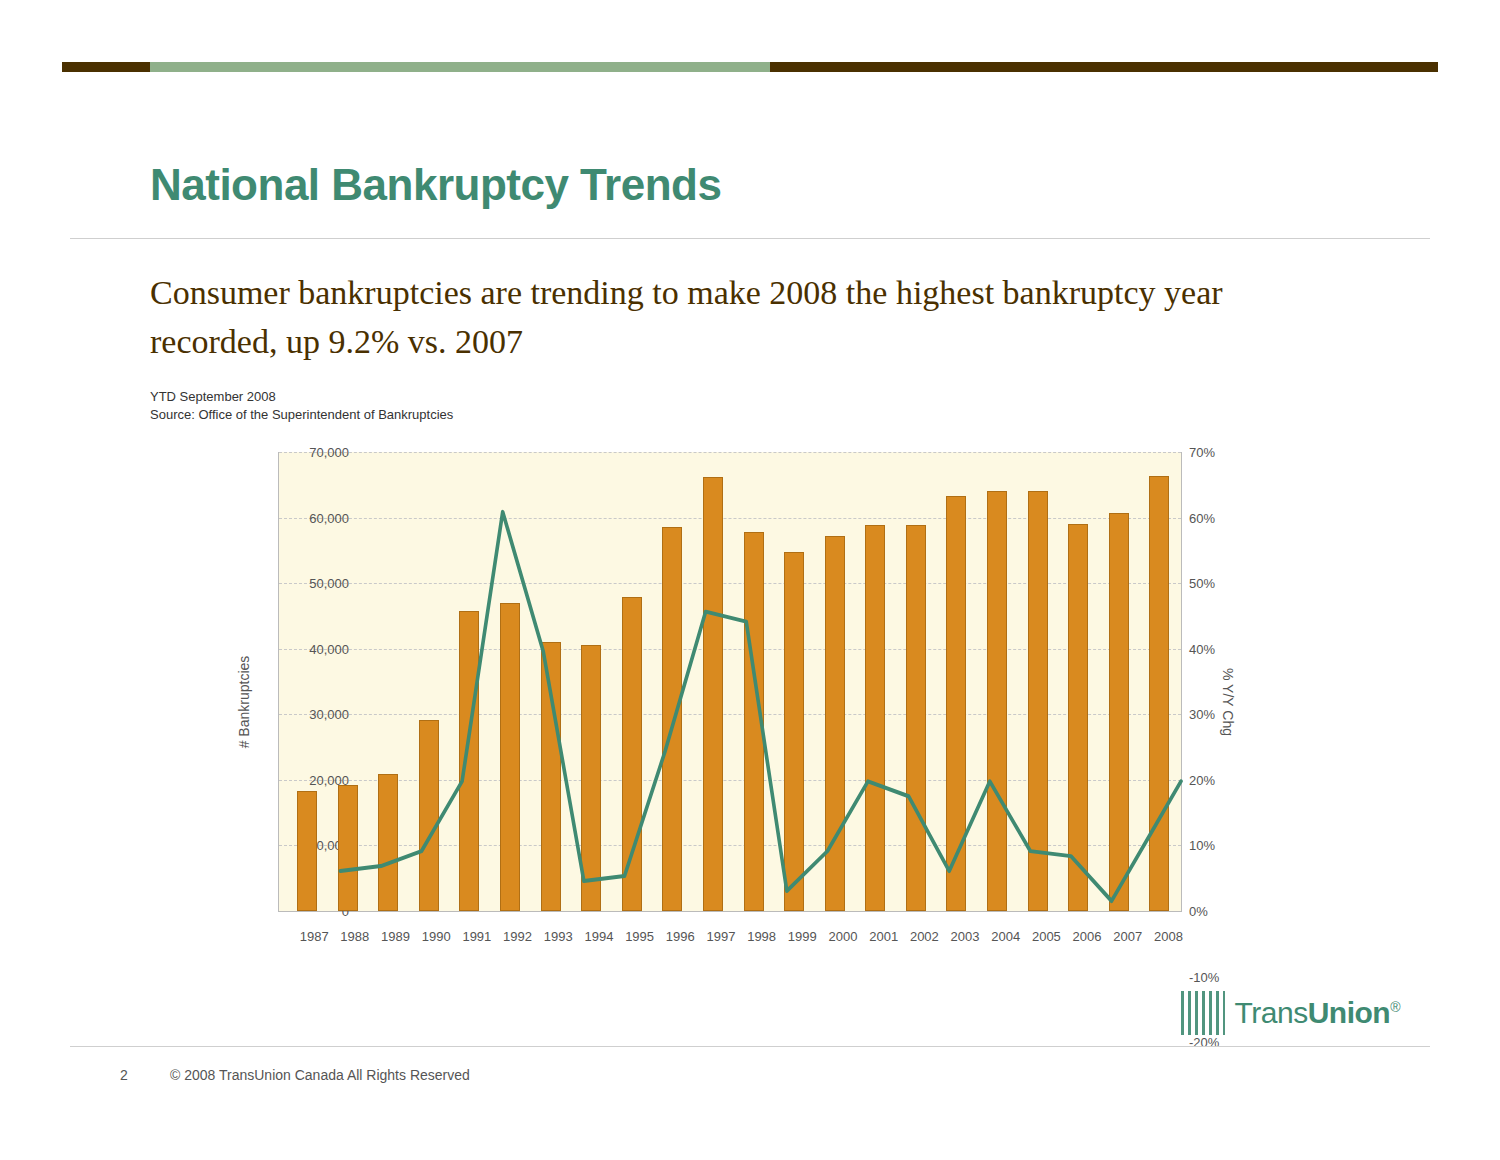National Bankruptcy Trends
Consumer bankruptcies are trending to make 2008 the highest bankruptcy year recorded, up 9.2% vs. 2007
YTD September 2008
Source: Office of the Superintendent of Bankruptcies
# Bankruptcies
% Y/Y Chg
70,000
70%
60,000
60%
50,000
50%
40,000
40%
30,000
30%
20,000
20%
10,000
10%
0
0%
-10%
-20%
1987
1988
1989
1990
1991
1992
1993
1994
1995
1996
1997
1998
1999
2000
2001
2002
2003
2004
2005
2006
2007
2008
TransUnion®
2
© 2008 TransUnion Canada All Rights Reserved